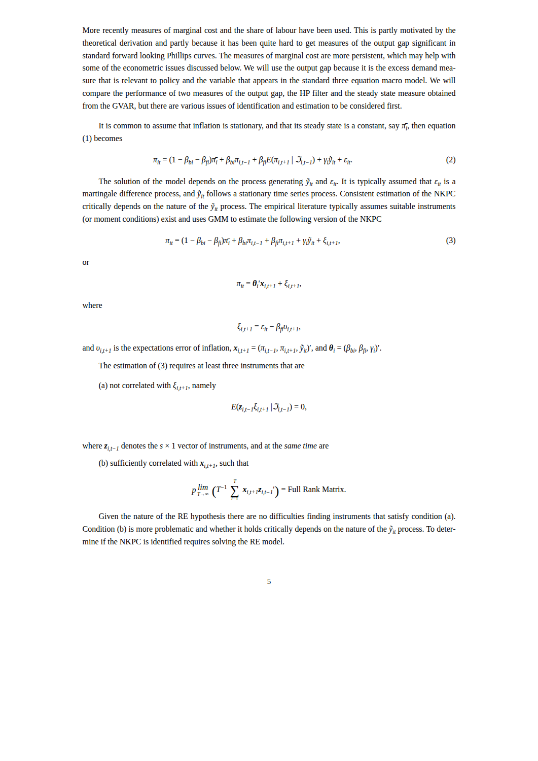More recently measures of marginal cost and the share of labour have been used. This is partly motivated by the theoretical derivation and partly because it has been quite hard to get measures of the output gap significant in standard forward looking Phillips curves. The measures of marginal cost are more persistent, which may help with some of the econometric issues discussed below. We will use the output gap because it is the excess demand measure that is relevant to policy and the variable that appears in the standard three equation macro model. We will compare the performance of two measures of the output gap, the HP filter and the steady state measure obtained from the GVAR, but there are various issues of identification and estimation to be considered first.
It is common to assume that inflation is stationary, and that its steady state is a constant, say π̄i, then equation (1) becomes
πit = (1 − βbi − βfi)π̄i + βbi πi,t−1 + βfi E(πi,t+1 | ℑi,t−1) + γi ỹit + εit.
(2)
The solution of the model depends on the process generating ỹit and εit. It is typically assumed that εit is a martingale difference process, and ỹit follows a stationary time series process. Consistent estimation of the NKPC critically depends on the nature of the ỹit process. The empirical literature typically assumes suitable instruments (or moment conditions) exist and uses GMM to estimate the following version of the NKPC
πit = (1 − βbi − βfi)π̄i + βbi πi,t−1 + βfi πi,t+1 + γi ỹit + ξi,t+1,
(3)
or
πit = θi′xi,t+1 + ξi,t+1,
where
ξi,t+1 = εit − βfi υi,t+1,
and υi,t+1 is the expectations error of inflation, xi,t+1 = (πi,t−1, πi,t+1, ỹit)′, and θi = (βbi, βfi, γi)′.
The estimation of (3) requires at least three instruments that are
(a) not correlated with ξi,t+1, namely
E(zi,t−1 ξi,t+1 |ℑi,t−1) = 0,
where zi,t−1 denotes the s × 1 vector of instruments, and at the same time are
(b) sufficiently correlated with xi,t+1, such that
plim T→∞ (T−1 T∑t=1 xi,t+1 zi,t−1′) = Full Rank Matrix.
Given the nature of the RE hypothesis there are no difficulties finding instruments that satisfy condition (a). Condition (b) is more problematic and whether it holds critically depends on the nature of the ỹit process. To determine if the NKPC is identified requires solving the RE model.
5